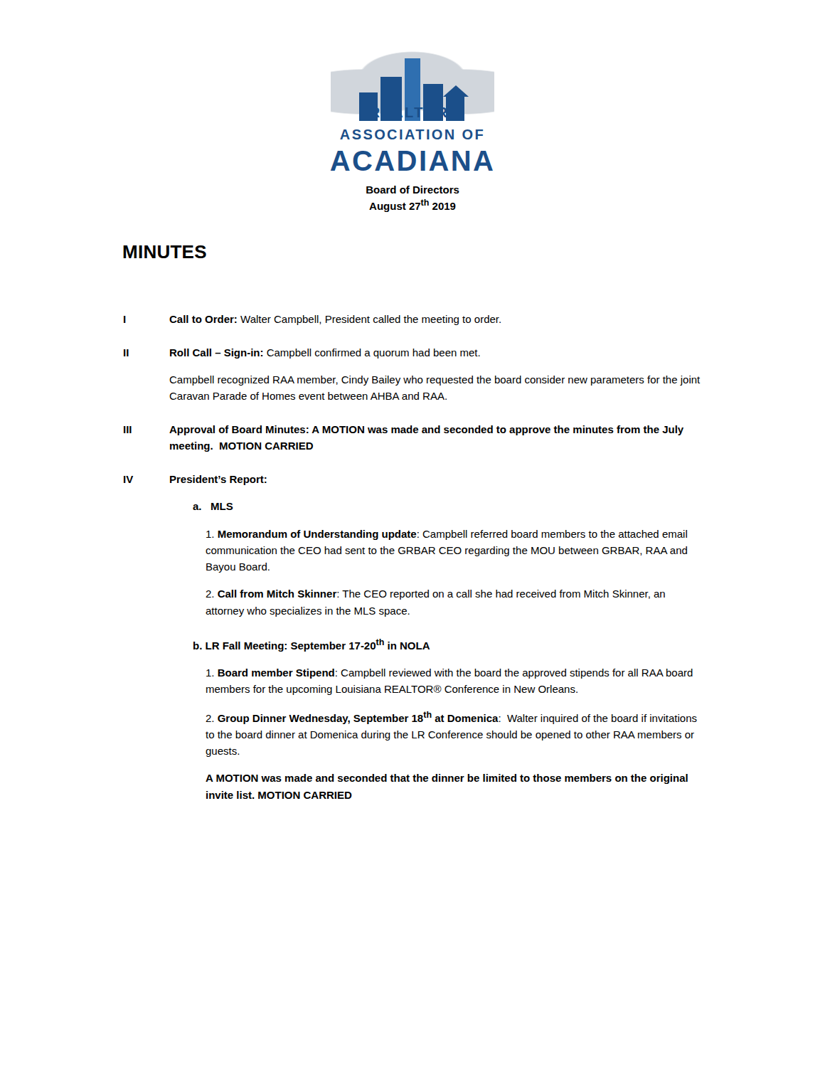REALTOR®
ASSOCIATION OF
ACADIANA
Board of Directors
August 27th 2019
MINUTES
| I | Call to Order: Walter Campbell, President called the meeting to order. |
| II | Roll Call – Sign-in: Campbell confirmed a quorum had been met. Campbell recognized RAA member, Cindy Bailey who requested the board consider new parameters for the joint Caravan Parade of Homes event between AHBA and RAA. |
| III | Approval of Board Minutes: A MOTION was made and seconded to approve the minutes from the July meeting. MOTION CARRIED |
| IV | President’s Report: a. MLS 1. Memorandum of Understanding update : Campbell referred board members to the attached email communication the CEO had sent to the GRBAR CEO regarding the MOU between GRBAR, RAA and Bayou Board. 2. Call from Mitch Skinner : The CEO reported on a call she had received from Mitch Skinner, an attorney who specializes in the MLS space. b. LR Fall Meeting: September 17-20 th in NOLA 1. Board member Stipend : Campbell reviewed with the board the approved stipends for all RAA board members for the upcoming Louisiana REALTOR® Conference in New Orleans. 2. Group Dinner Wednesday, September 18 th at Domenica : Walter inquired of the board if invitations to the board dinner at Domenica during the LR Conference should be opened to other RAA members or guests. A MOTION was made and seconded that the dinner be limited to those members on the original invite list. MOTION CARRIED |